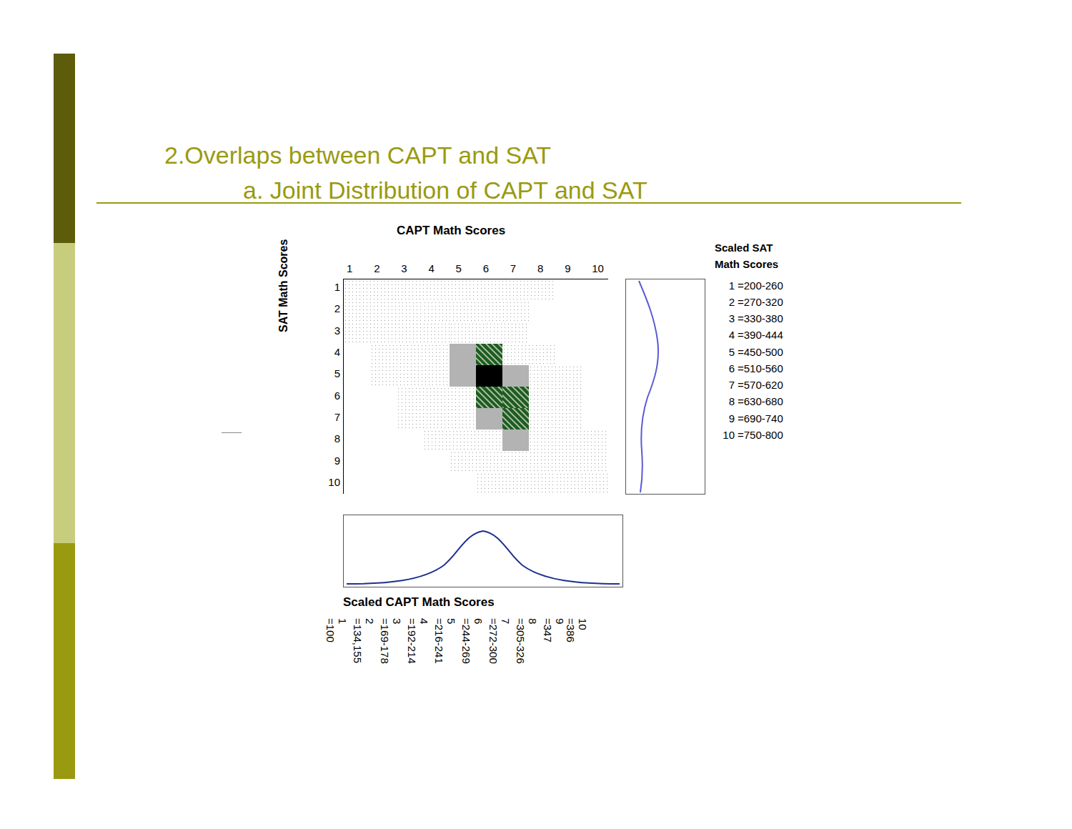2.Overlaps between CAPT and SAT a. Joint Distribution of CAPT and SAT
CAPT Math Scores
12345 678910
12345 678910
SAT Math Scores
Scaled SAT
Math Scores
| 1 | =200-260 |
| 2 | =270-320 |
| 3 | =330-380 |
| 4 | =390-444 |
| 5 | =450-500 |
| 6 | =510-560 |
| 7 | =570-620 |
| 8 | =630-680 |
| 9 | =690-740 |
| 10 | =750-800 |
Scaled CAPT Math Scores
1
=100
2
=134,155
3
=169-178
4
=192-214
5
=216-241
6
=244-269
7
=272-300
8
=305-326
9
=347
10
=386